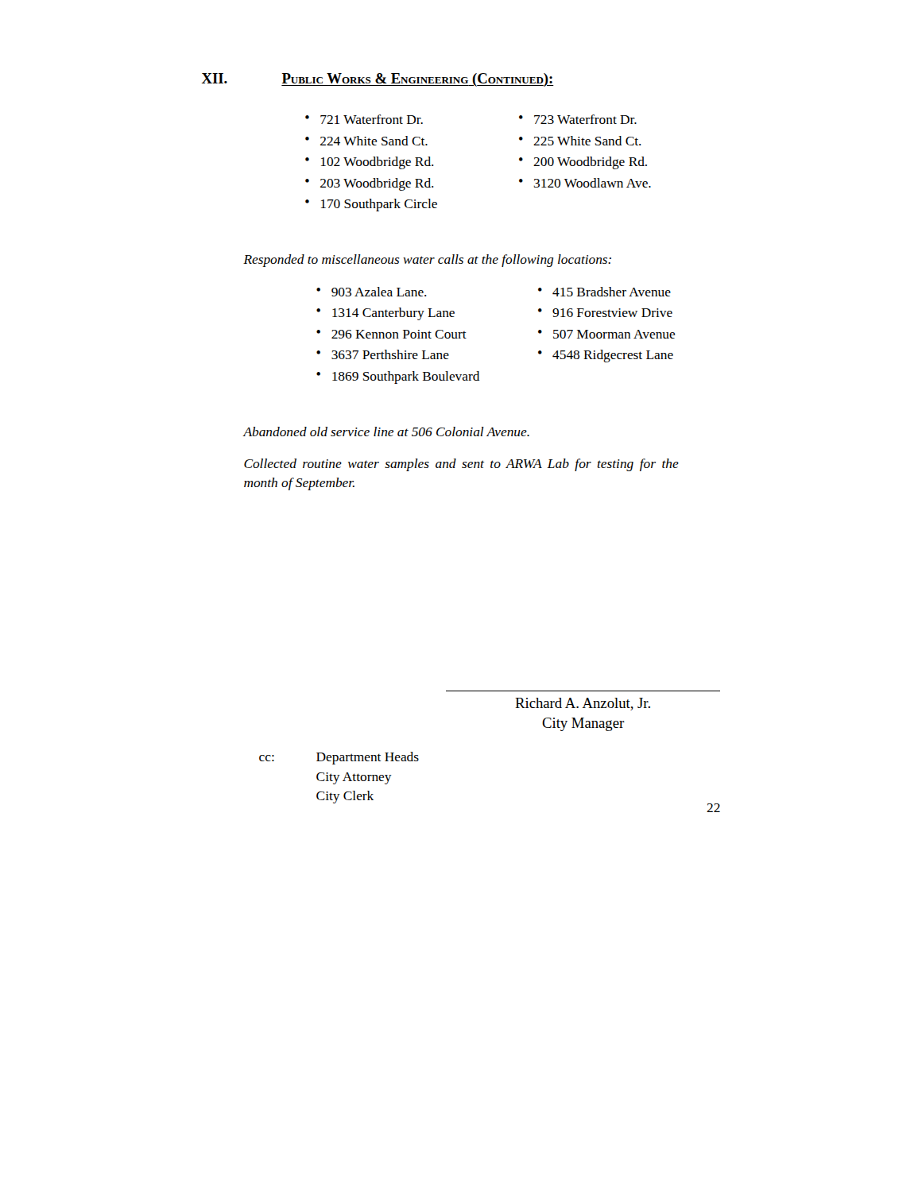XII.
Public Works & Engineering (Continued):
721 Waterfront Dr.
224 White Sand Ct.
102 Woodbridge Rd.
203 Woodbridge Rd.
170 Southpark Circle
723 Waterfront Dr.
225 White Sand Ct.
200 Woodbridge Rd.
3120 Woodlawn Ave.
Responded to miscellaneous water calls at the following locations:
903 Azalea Lane.
1314 Canterbury Lane
296 Kennon Point Court
3637 Perthshire Lane
1869 Southpark Boulevard
415 Bradsher Avenue
916 Forestview Drive
507 Moorman Avenue
4548 Ridgecrest Lane
Abandoned old service line at 506 Colonial Avenue.
Collected routine water samples and sent to ARWA Lab for testing for the month of September.
Richard A. Anzolut, Jr.
City Manager
cc:
Department Heads
City Attorney
City Clerk
22